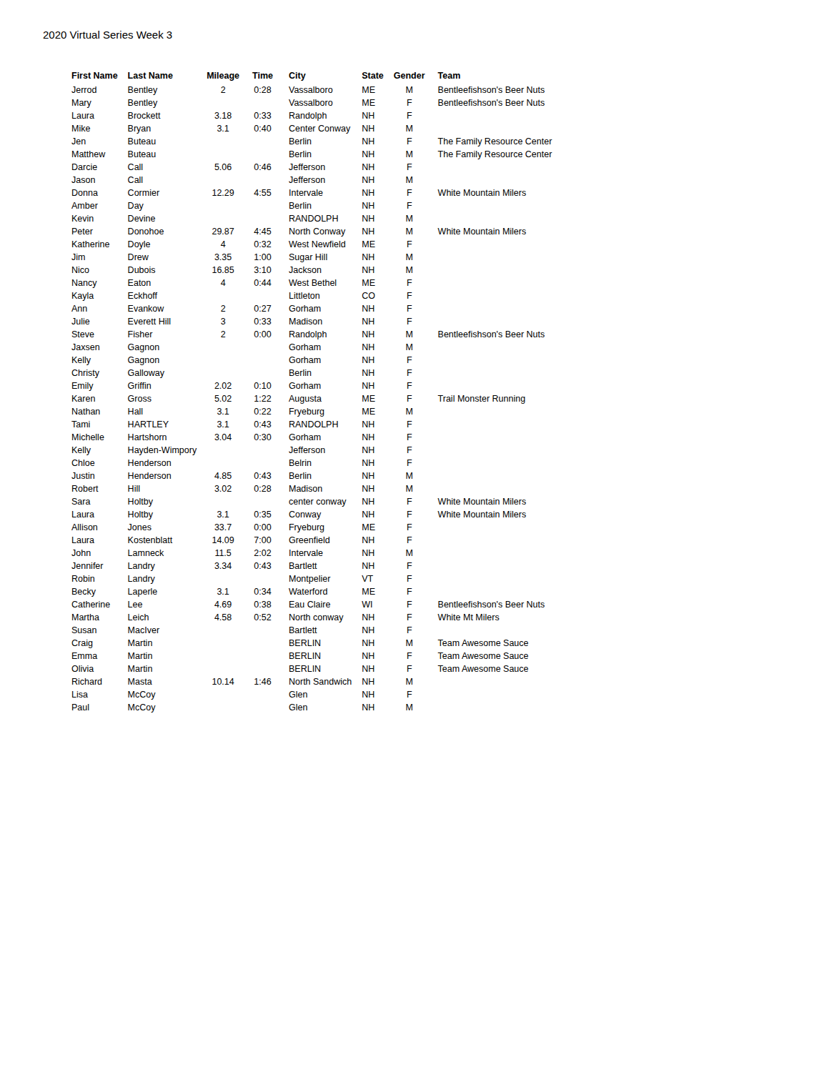2020 Virtual Series Week 3
| First Name | Last Name | Mileage | Time | City | State | Gender | Team |
| --- | --- | --- | --- | --- | --- | --- | --- |
| Jerrod | Bentley | 2 | 0:28 | Vassalboro | ME | M | Bentleefishson's Beer Nuts |
| Mary | Bentley | | | Vassalboro | ME | F | Bentleefishson's Beer Nuts |
| Laura | Brockett | 3.18 | 0:33 | Randolph | NH | F | |
| Mike | Bryan | 3.1 | 0:40 | Center Conway | NH | M | |
| Jen | Buteau | | | Berlin | NH | F | The Family Resource Center |
| Matthew | Buteau | | | Berlin | NH | M | The Family Resource Center |
| Darcie | Call | 5.06 | 0:46 | Jefferson | NH | F | |
| Jason | Call | | | Jefferson | NH | M | |
| Donna | Cormier | 12.29 | 4:55 | Intervale | NH | F | White Mountain Milers |
| Amber | Day | | | Berlin | NH | F | |
| Kevin | Devine | | | RANDOLPH | NH | M | |
| Peter | Donohoe | 29.87 | 4:45 | North Conway | NH | M | White Mountain Milers |
| Katherine | Doyle | 4 | 0:32 | West Newfield | ME | F | |
| Jim | Drew | 3.35 | 1:00 | Sugar Hill | NH | M | |
| Nico | Dubois | 16.85 | 3:10 | Jackson | NH | M | |
| Nancy | Eaton | 4 | 0:44 | West Bethel | ME | F | |
| Kayla | Eckhoff | | | Littleton | CO | F | |
| Ann | Evankow | 2 | 0:27 | Gorham | NH | F | |
| Julie | Everett Hill | 3 | 0:33 | Madison | NH | F | |
| Steve | Fisher | 2 | 0:00 | Randolph | NH | M | Bentleefishson's Beer Nuts |
| Jaxsen | Gagnon | | | Gorham | NH | M | |
| Kelly | Gagnon | | | Gorham | NH | F | |
| Christy | Galloway | | | Berlin | NH | F | |
| Emily | Griffin | 2.02 | 0:10 | Gorham | NH | F | |
| Karen | Gross | 5.02 | 1:22 | Augusta | ME | F | Trail Monster Running |
| Nathan | Hall | 3.1 | 0:22 | Fryeburg | ME | M | |
| Tami | HARTLEY | 3.1 | 0:43 | RANDOLPH | NH | F | |
| Michelle | Hartshorn | 3.04 | 0:30 | Gorham | NH | F | |
| Kelly | Hayden-Wimpory | | | Jefferson | NH | F | |
| Chloe | Henderson | | | Belrin | NH | F | |
| Justin | Henderson | 4.85 | 0:43 | Berlin | NH | M | |
| Robert | Hill | 3.02 | 0:28 | Madison | NH | M | |
| Sara | Holtby | | | center conway | NH | F | White Mountain Milers |
| Laura | Holtby | 3.1 | 0:35 | Conway | NH | F | White Mountain Milers |
| Allison | Jones | 33.7 | 0:00 | Fryeburg | ME | F | |
| Laura | Kostenblatt | 14.09 | 7:00 | Greenfield | NH | F | |
| John | Lamneck | 11.5 | 2:02 | Intervale | NH | M | |
| Jennifer | Landry | 3.34 | 0:43 | Bartlett | NH | F | |
| Robin | Landry | | | Montpelier | VT | F | |
| Becky | Laperle | 3.1 | 0:34 | Waterford | ME | F | |
| Catherine | Lee | 4.69 | 0:38 | Eau Claire | WI | F | Bentleefishson's Beer Nuts |
| Martha | Leich | 4.58 | 0:52 | North conway | NH | F | White Mt Milers |
| Susan | MacIver | | | Bartlett | NH | F | |
| Craig | Martin | | | BERLIN | NH | M | Team Awesome Sauce |
| Emma | Martin | | | BERLIN | NH | F | Team Awesome Sauce |
| Olivia | Martin | | | BERLIN | NH | F | Team Awesome Sauce |
| Richard | Masta | 10.14 | 1:46 | North Sandwich | NH | M | |
| Lisa | McCoy | | | Glen | NH | F | |
| Paul | McCoy | | | Glen | NH | M | |